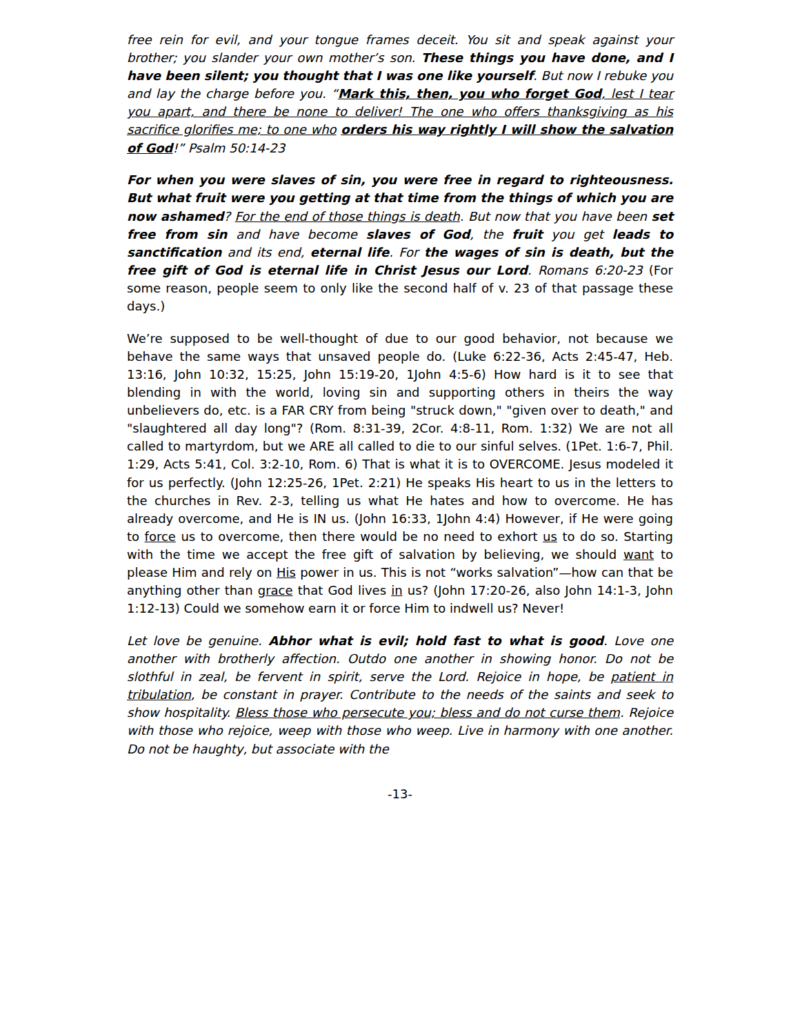free rein for evil, and your tongue frames deceit. You sit and speak against your brother; you slander your own mother’s son. These things you have done, and I have been silent; you thought that I was one like yourself. But now I rebuke you and lay the charge before you. “Mark this, then, you who forget God, lest I tear you apart, and there be none to deliver! The one who offers thanksgiving as his sacrifice glorifies me; to one who orders his way rightly I will show the salvation of God!” Psalm 50:14-23
For when you were slaves of sin, you were free in regard to righteousness. But what fruit were you getting at that time from the things of which you are now ashamed? For the end of those things is death. But now that you have been set free from sin and have become slaves of God, the fruit you get leads to sanctification and its end, eternal life. For the wages of sin is death, but the free gift of God is eternal life in Christ Jesus our Lord. Romans 6:20-23 (For some reason, people seem to only like the second half of v. 23 of that passage these days.)
We’re supposed to be well-thought of due to our good behavior, not because we behave the same ways that unsaved people do. (Luke 6:22-36, Acts 2:45-47, Heb. 13:16, John 10:32, 15:25, John 15:19-20, 1John 4:5-6) How hard is it to see that blending in with the world, loving sin and supporting others in theirs the way unbelievers do, etc. is a FAR CRY from being "struck down," "given over to death," and "slaughtered all day long"? (Rom. 8:31-39, 2Cor. 4:8-11, Rom. 1:32) We are not all called to martyrdom, but we ARE all called to die to our sinful selves. (1Pet. 1:6-7, Phil. 1:29, Acts 5:41, Col. 3:2-10, Rom. 6) That is what it is to OVERCOME. Jesus modeled it for us perfectly. (John 12:25-26, 1Pet. 2:21) He speaks His heart to us in the letters to the churches in Rev. 2-3, telling us what He hates and how to overcome. He has already overcome, and He is IN us. (John 16:33, 1John 4:4) However, if He were going to force us to overcome, then there would be no need to exhort us to do so. Starting with the time we accept the free gift of salvation by believing, we should want to please Him and rely on His power in us. This is not “works salvation”—how can that be anything other than grace that God lives in us? (John 17:20-26, also John 14:1-3, John 1:12-13) Could we somehow earn it or force Him to indwell us? Never!
Let love be genuine. Abhor what is evil; hold fast to what is good. Love one another with brotherly affection. Outdo one another in showing honor. Do not be slothful in zeal, be fervent in spirit, serve the Lord. Rejoice in hope, be patient in tribulation, be constant in prayer. Contribute to the needs of the saints and seek to show hospitality. Bless those who persecute you; bless and do not curse them. Rejoice with those who rejoice, weep with those who weep. Live in harmony with one another. Do not be haughty, but associate with the
-13-